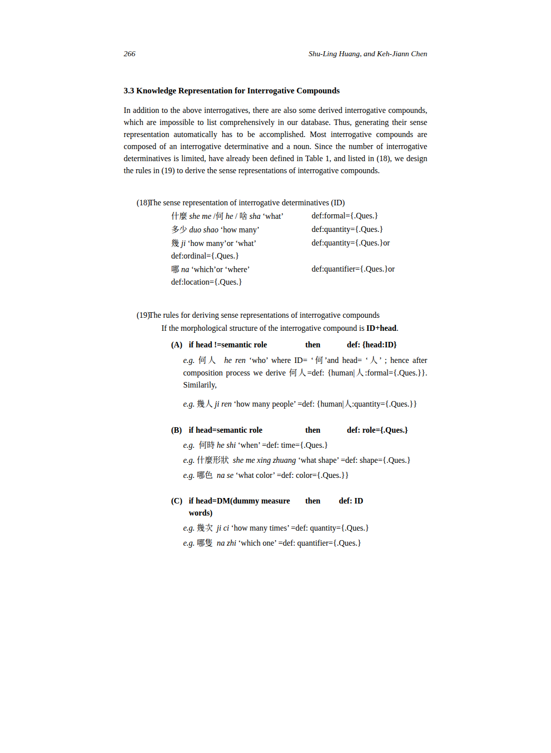266 Shu-Ling Huang, and Keh-Jiann Chen
3.3 Knowledge Representation for Interrogative Compounds
In addition to the above interrogatives, there are also some derived interrogative compounds, which are impossible to list comprehensively in our database. Thus, generating their sense representation automatically has to be accomplished. Most interrogative compounds are composed of an interrogative determinative and a noun. Since the number of interrogative determinatives is limited, have already been defined in Table 1, and listed in (18), we design the rules in (19) to derive the sense representations of interrogative compounds.
(18)
The sense representation of interrogative determinatives (ID)
什麼 she me /何 he / 啥 sha ‘what’
def:formal={.Ques.}
多少 duo shao ‘how many’
def:quantity={.Ques.}
幾 ji ‘how many’or ‘what’
def:quantity={.Ques.}or
def:ordinal={.Ques.}
哪 na ‘which’or ‘where’
def:quantifier={.Ques.}or
def:location={.Ques.}
(19)
The rules for deriving sense representations of interrogative compounds
If the morphological structure of the interrogative compound is ID+head.
(A)
if head !=semantic role
then
def: {head:ID}
e.g. 何人 he ren ‘who’ where ID= ‘何’and head= ‘人’ ; hence after composition process we derive 何人=def: {human|人:formal={.Ques.}}. Similarily,
e.g. 幾人 ji ren ‘how many people’ =def: {human|人:quantity={.Ques.}}
(B)
if head=semantic role
then
def: role={.Ques.}
e.g. 何時 he shi ‘when’ =def: time={.Ques.}
e.g. 什麼形狀 she me xing zhuang ‘what shape’ =def: shape={.Ques.}
e.g. 哪色 na se ‘what color’ =def: color={.Ques.}}
(C)
if head=DM(dummy measure words)
then
def: ID
e.g. 幾次 ji ci ‘how many times’ =def: quantity={.Ques.}
e.g. 哪隻 na zhi ‘which one’ =def: quantifier={.Ques.}